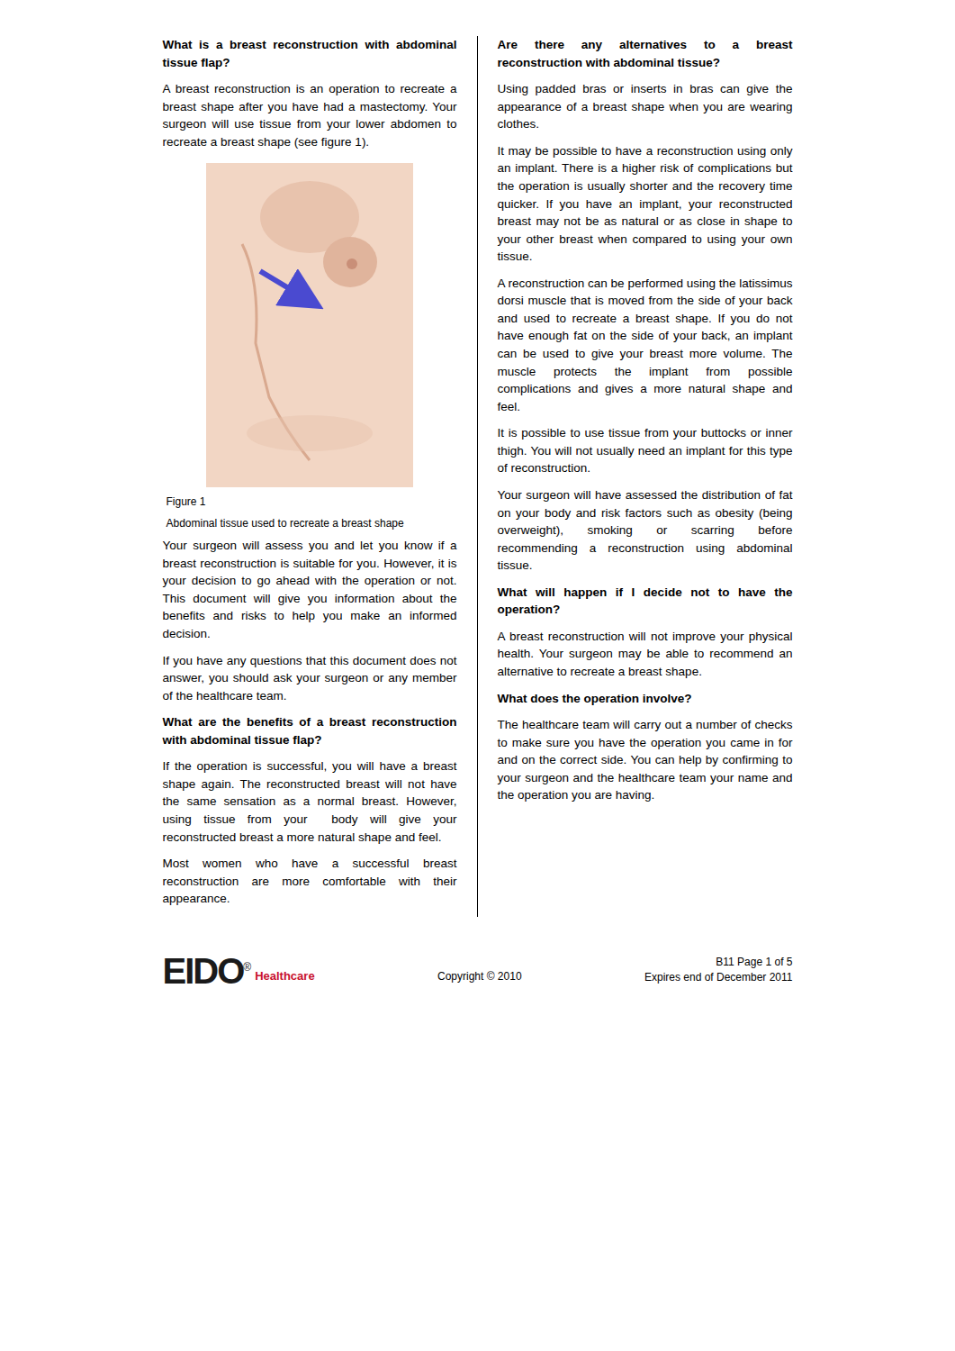What is a breast reconstruction with abdominal tissue flap?
A breast reconstruction is an operation to recreate a breast shape after you have had a mastectomy. Your surgeon will use tissue from your lower abdomen to recreate a breast shape (see figure 1).
Figure 1 Abdominal tissue used to recreate a breast shape
Your surgeon will assess you and let you know if a breast reconstruction is suitable for you. However, it is your decision to go ahead with the operation or not. This document will give you information about the benefits and risks to help you make an informed decision.
If you have any questions that this document does not answer, you should ask your surgeon or any member of the healthcare team.
What are the benefits of a breast reconstruction with abdominal tissue flap?
If the operation is successful, you will have a breast shape again. The reconstructed breast will not have the same sensation as a normal breast. However, using tissue from your body will give your reconstructed breast a more natural shape and feel.
Most women who have a successful breast reconstruction are more comfortable with their appearance.
Are there any alternatives to a breast reconstruction with abdominal tissue?
Using padded bras or inserts in bras can give the appearance of a breast shape when you are wearing clothes.
It may be possible to have a reconstruction using only an implant. There is a higher risk of complications but the operation is usually shorter and the recovery time quicker. If you have an implant, your reconstructed breast may not be as natural or as close in shape to your other breast when compared to using your own tissue.
A reconstruction can be performed using the latissimus dorsi muscle that is moved from the side of your back and used to recreate a breast shape. If you do not have enough fat on the side of your back, an implant can be used to give your breast more volume. The muscle protects the implant from possible complications and gives a more natural shape and feel.
It is possible to use tissue from your buttocks or inner thigh. You will not usually need an implant for this type of reconstruction.
Your surgeon will have assessed the distribution of fat on your body and risk factors such as obesity (being overweight), smoking or scarring before recommending a reconstruction using abdominal tissue.
What will happen if I decide not to have the operation?
A breast reconstruction will not improve your physical health. Your surgeon may be able to recommend an alternative to recreate a breast shape.
What does the operation involve?
The healthcare team will carry out a number of checks to make sure you have the operation you came in for and on the correct side. You can help by confirming to your surgeon and the healthcare team your name and the operation you are having.
EIDO® Healthcare
Copyright © 2010
B11 Page 1 of 5
Expires end of December 2011